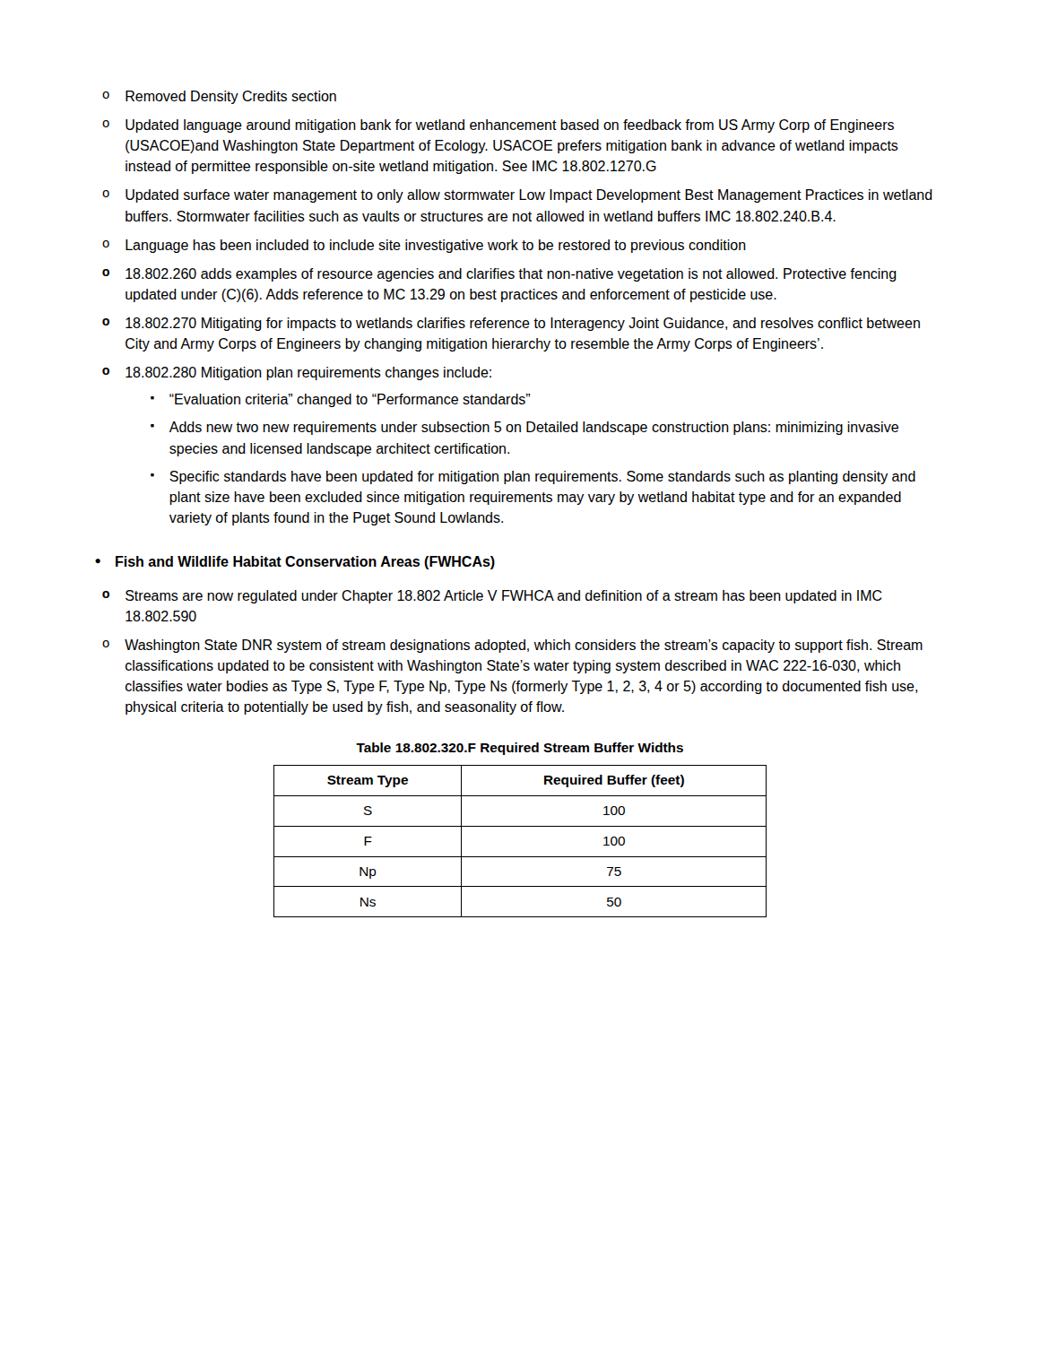Removed Density Credits section
Updated language around mitigation bank for wetland enhancement based on feedback from US Army Corp of Engineers (USACOE)and Washington State Department of Ecology. USACOE prefers mitigation bank in advance of wetland impacts instead of permittee responsible on-site wetland mitigation. See IMC 18.802.1270.G
Updated surface water management to only allow stormwater Low Impact Development Best Management Practices in wetland buffers. Stormwater facilities such as vaults or structures are not allowed in wetland buffers IMC 18.802.240.B.4.
Language has been included to include site investigative work to be restored to previous condition
18.802.260 adds examples of resource agencies and clarifies that non-native vegetation is not allowed. Protective fencing updated under (C)(6). Adds reference to MC 13.29 on best practices and enforcement of pesticide use.
18.802.270 Mitigating for impacts to wetlands clarifies reference to Interagency Joint Guidance, and resolves conflict between City and Army Corps of Engineers by changing mitigation hierarchy to resemble the Army Corps of Engineers’.
18.802.280 Mitigation plan requirements changes include:
“Evaluation criteria” changed to “Performance standards”
Adds new two new requirements under subsection 5 on Detailed landscape construction plans: minimizing invasive species and licensed landscape architect certification.
Specific standards have been updated for mitigation plan requirements. Some standards such as planting density and plant size have been excluded since mitigation requirements may vary by wetland habitat type and for an expanded variety of plants found in the Puget Sound Lowlands.
Fish and Wildlife Habitat Conservation Areas (FWHCAs)
Streams are now regulated under Chapter 18.802 Article V FWHCA and definition of a stream has been updated in IMC 18.802.590
Washington State DNR system of stream designations adopted, which considers the stream’s capacity to support fish. Stream classifications updated to be consistent with Washington State’s water typing system described in WAC 222-16-030, which classifies water bodies as Type S, Type F, Type Np, Type Ns (formerly Type 1, 2, 3, 4 or 5) according to documented fish use, physical criteria to potentially be used by fish, and seasonality of flow.
Table 18.802.320.F Required Stream Buffer Widths
| Stream Type | Required Buffer (feet) |
| --- | --- |
| S | 100 |
| F | 100 |
| Np | 75 |
| Ns | 50 |